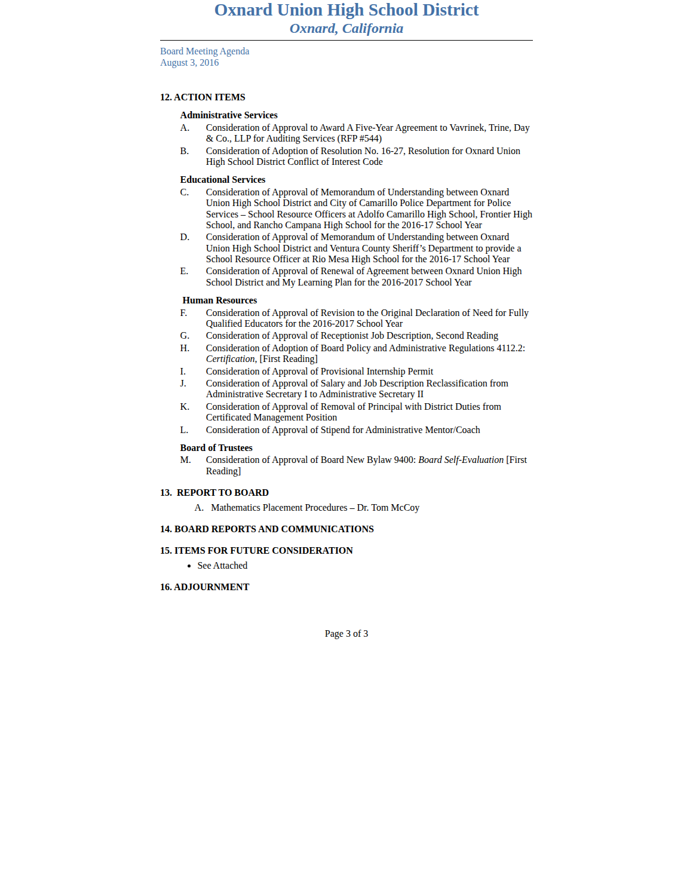Oxnard Union High School District
Oxnard, California
Board Meeting Agenda
August 3, 2016
12. ACTION ITEMS
Administrative Services
A. Consideration of Approval to Award A Five-Year Agreement to Vavrinek, Trine, Day & Co., LLP for Auditing Services (RFP #544)
B. Consideration of Adoption of Resolution No. 16-27, Resolution for Oxnard Union High School District Conflict of Interest Code
Educational Services
C. Consideration of Approval of Memorandum of Understanding between Oxnard Union High School District and City of Camarillo Police Department for Police Services – School Resource Officers at Adolfo Camarillo High School, Frontier High School, and Rancho Campana High School for the 2016-17 School Year
D. Consideration of Approval of Memorandum of Understanding between Oxnard Union High School District and Ventura County Sheriff’s Department to provide a School Resource Officer at Rio Mesa High School for the 2016-17 School Year
E. Consideration of Approval of Renewal of Agreement between Oxnard Union High School District and My Learning Plan for the 2016-2017 School Year
Human Resources
F. Consideration of Approval of Revision to the Original Declaration of Need for Fully Qualified Educators for the 2016-2017 School Year
G. Consideration of Approval of Receptionist Job Description, Second Reading
H. Consideration of Adoption of Board Policy and Administrative Regulations 4112.2: Certification, [First Reading]
I. Consideration of Approval of Provisional Internship Permit
J. Consideration of Approval of Salary and Job Description Reclassification from Administrative Secretary I to Administrative Secretary II
K. Consideration of Approval of Removal of Principal with District Duties from Certificated Management Position
L. Consideration of Approval of Stipend for Administrative Mentor/Coach
Board of Trustees
M. Consideration of Approval of Board New Bylaw 9400: Board Self-Evaluation [First Reading]
13. REPORT TO BOARD
A. Mathematics Placement Procedures – Dr. Tom McCoy
14. BOARD REPORTS AND COMMUNICATIONS
15. ITEMS FOR FUTURE CONSIDERATION
See Attached
16. ADJOURNMENT
Page 3 of 3